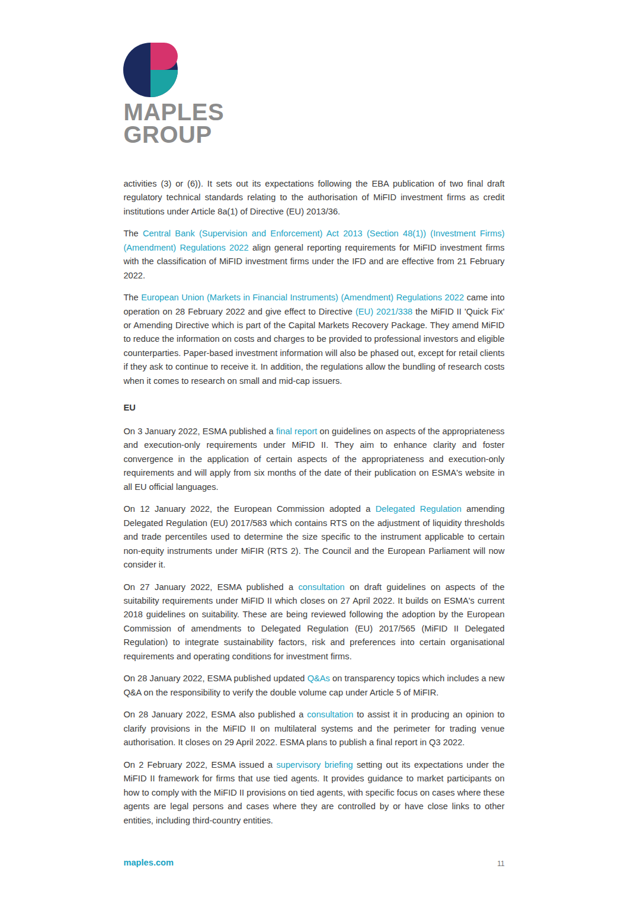MAPLES
GROUP
activities (3) or (6)). It sets out its expectations following the EBA publication of two final draft regulatory technical standards relating to the authorisation of MiFID investment firms as credit institutions under Article 8a(1) of Directive (EU) 2013/36.
The Central Bank (Supervision and Enforcement) Act 2013 (Section 48(1)) (Investment Firms) (Amendment) Regulations 2022 align general reporting requirements for MiFID investment firms with the classification of MiFID investment firms under the IFD and are effective from 21 February 2022.
The European Union (Markets in Financial Instruments) (Amendment) Regulations 2022 came into operation on 28 February 2022 and give effect to Directive (EU) 2021/338 the MiFID II 'Quick Fix' or Amending Directive which is part of the Capital Markets Recovery Package. They amend MiFID to reduce the information on costs and charges to be provided to professional investors and eligible counterparties. Paper-based investment information will also be phased out, except for retail clients if they ask to continue to receive it. In addition, the regulations allow the bundling of research costs when it comes to research on small and mid-cap issuers.
EU
On 3 January 2022, ESMA published a final report on guidelines on aspects of the appropriateness and execution-only requirements under MiFID II. They aim to enhance clarity and foster convergence in the application of certain aspects of the appropriateness and execution-only requirements and will apply from six months of the date of their publication on ESMA's website in all EU official languages.
On 12 January 2022, the European Commission adopted a Delegated Regulation amending Delegated Regulation (EU) 2017/583 which contains RTS on the adjustment of liquidity thresholds and trade percentiles used to determine the size specific to the instrument applicable to certain non-equity instruments under MiFIR (RTS 2). The Council and the European Parliament will now consider it.
On 27 January 2022, ESMA published a consultation on draft guidelines on aspects of the suitability requirements under MiFID II which closes on 27 April 2022. It builds on ESMA's current 2018 guidelines on suitability. These are being reviewed following the adoption by the European Commission of amendments to Delegated Regulation (EU) 2017/565 (MiFID II Delegated Regulation) to integrate sustainability factors, risk and preferences into certain organisational requirements and operating conditions for investment firms.
On 28 January 2022, ESMA published updated Q&As on transparency topics which includes a new Q&A on the responsibility to verify the double volume cap under Article 5 of MiFIR.
On 28 January 2022, ESMA also published a consultation to assist it in producing an opinion to clarify provisions in the MiFID II on multilateral systems and the perimeter for trading venue authorisation. It closes on 29 April 2022. ESMA plans to publish a final report in Q3 2022.
On 2 February 2022, ESMA issued a supervisory briefing setting out its expectations under the MiFID II framework for firms that use tied agents. It provides guidance to market participants on how to comply with the MiFID II provisions on tied agents, with specific focus on cases where these agents are legal persons and cases where they are controlled by or have close links to other entities, including third-country entities.
maples.com
11